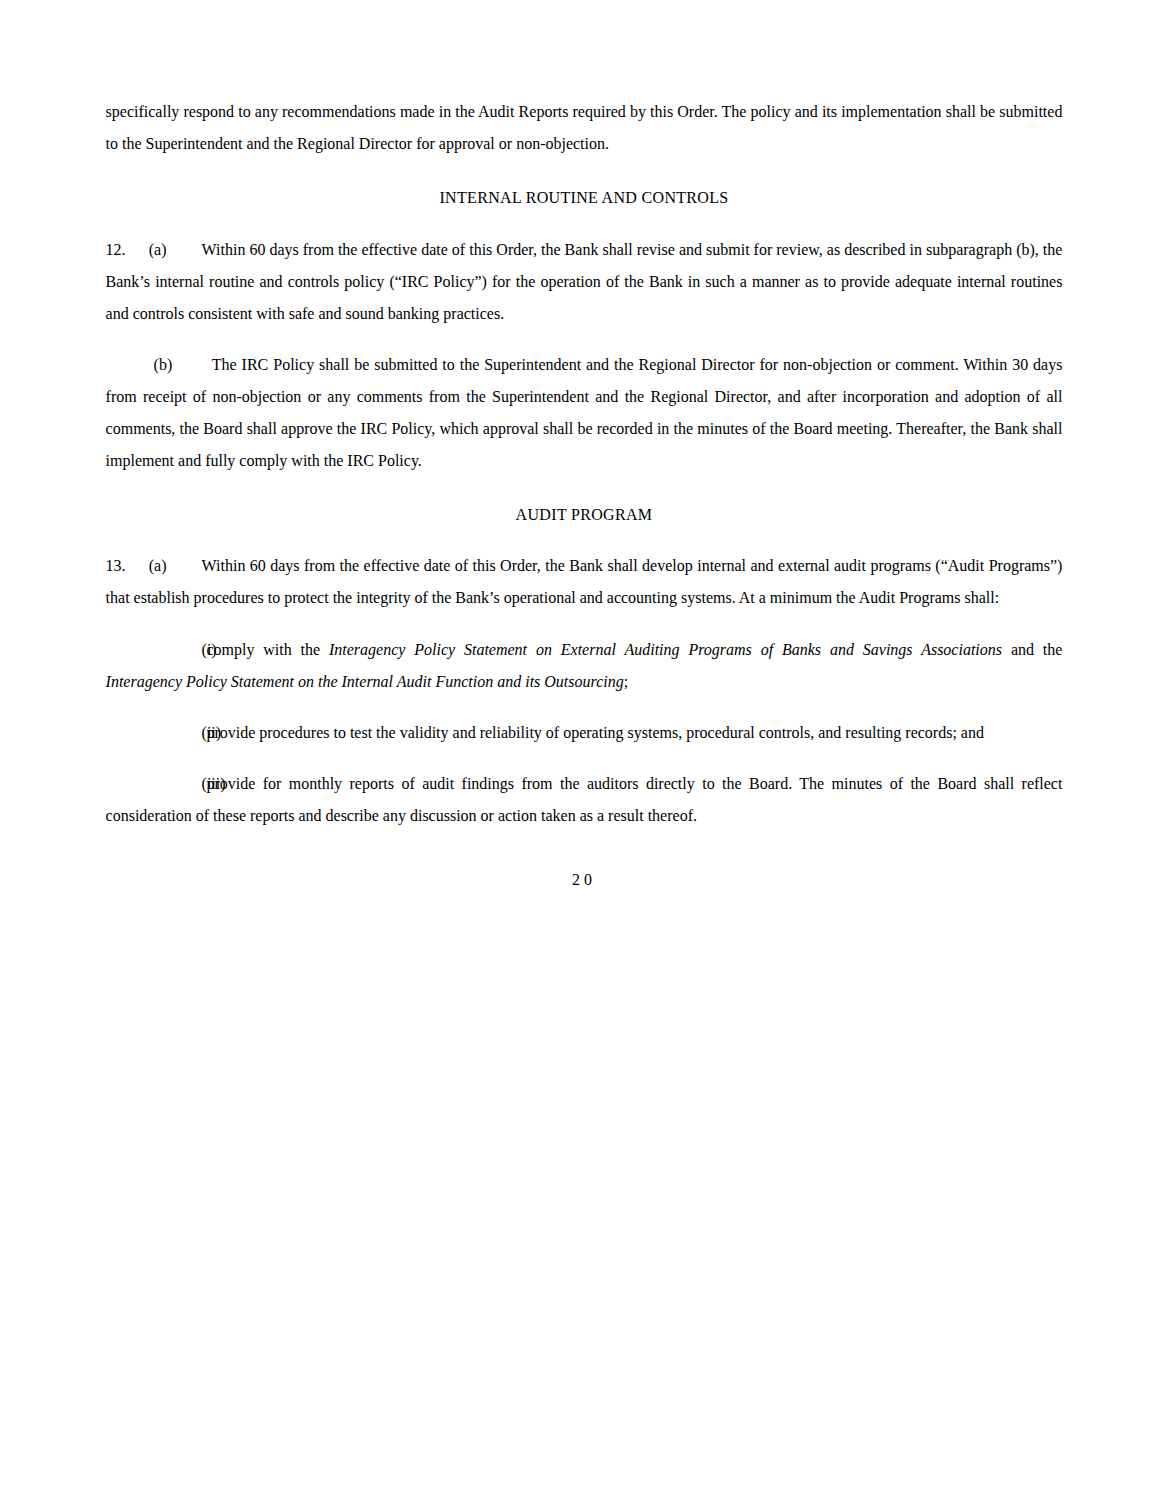specifically respond to any recommendations made in the Audit Reports required by this Order. The policy and its implementation shall be submitted to the Superintendent and the Regional Director for approval or non-objection.
INTERNAL ROUTINE AND CONTROLS
12.(a) Within 60 days from the effective date of this Order, the Bank shall revise and submit for review, as described in subparagraph (b), the Bank’s internal routine and controls policy (“IRC Policy”) for the operation of the Bank in such a manner as to provide adequate internal routines and controls consistent with safe and sound banking practices.
(b) The IRC Policy shall be submitted to the Superintendent and the Regional Director for non-objection or comment. Within 30 days from receipt of non-objection or any comments from the Superintendent and the Regional Director, and after incorporation and adoption of all comments, the Board shall approve the IRC Policy, which approval shall be recorded in the minutes of the Board meeting. Thereafter, the Bank shall implement and fully comply with the IRC Policy.
AUDIT PROGRAM
13.(a) Within 60 days from the effective date of this Order, the Bank shall develop internal and external audit programs (“Audit Programs”) that establish procedures to protect the integrity of the Bank’s operational and accounting systems. At a minimum the Audit Programs shall:
(i) comply with the Interagency Policy Statement on External Auditing Programs of Banks and Savings Associations and the Interagency Policy Statement on the Internal Audit Function and its Outsourcing;
(ii) provide procedures to test the validity and reliability of operating systems, procedural controls, and resulting records; and
(iii) provide for monthly reports of audit findings from the auditors directly to the Board. The minutes of the Board shall reflect consideration of these reports and describe any discussion or action taken as a result thereof.
20